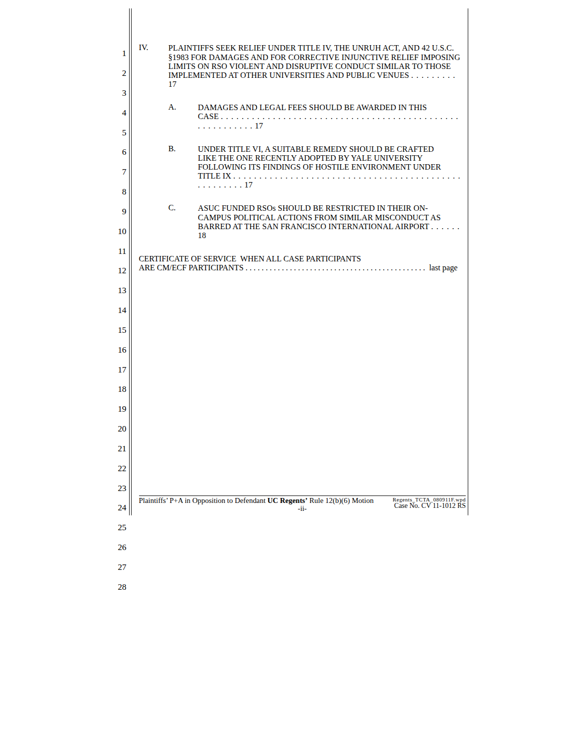1
2
3
4
5
6
7
8
9
10
11
12
13
14
15
16
17
18
19
20
21
22
23
24
25
26
27
28
IV.
PLAINTIFFS SEEK RELIEF UNDER TITLE IV, THE UNRUH ACT, AND 42 U.S.C.
§1983 FOR DAMAGES AND FOR CORRECTIVE INJUNCTIVE RELIEF IMPOSING
LIMITS ON RSO VIOLENT AND DISRUPTIVE CONDUCT SIMILAR TO THOSE
IMPLEMENTED AT OTHER UNIVERSITIES AND PUBLIC VENUES . . . . . . . . . 17
A.
DAMAGES AND LEGAL FEES SHOULD BE AWARDED IN THIS
CASE . . . . . . . . . . . . . . . . . . . . . . . . . . . . . . . . . . . . . . . . . . . . . . . . . . . . . . . . . 17
B.
UNDER TITLE VI, A SUITABLE REMEDY SHOULD BE CRAFTED
LIKE THE ONE RECENTLY ADOPTED BY YALE UNIVERSITY
FOLLOWING ITS FINDINGS OF HOSTILE ENVIRONMENT UNDER
TITLE IX . . . . . . . . . . . . . . . . . . . . . . . . . . . . . . . . . . . . . . . . . . . . . . . . . . . . . 17
C.
ASUC FUNDED RSOs SHOULD BE RESTRICTED IN THEIR ON-
CAMPUS POLITICAL ACTIONS FROM SIMILAR MISCONDUCT AS
BARRED AT THE SAN FRANCISCO INTERNATIONAL AIRPORT . . . . . . 18
CERTIFICATE OF SERVICE WHEN ALL CASE PARTICIPANTS
ARE CM/ECF PARTICIPANTS . . . . . . . . . . . . . . . . . . . . . . . . . . . . . . . . . . . . . . . . . . . . . last page
Plaintiffs’ P+A in Opposition to Defendant UC Regents’ Rule 12(b)(6) Motion
Regents_TCTA_080911F.wpd
Case No. CV 11-1012 RS
-ii-